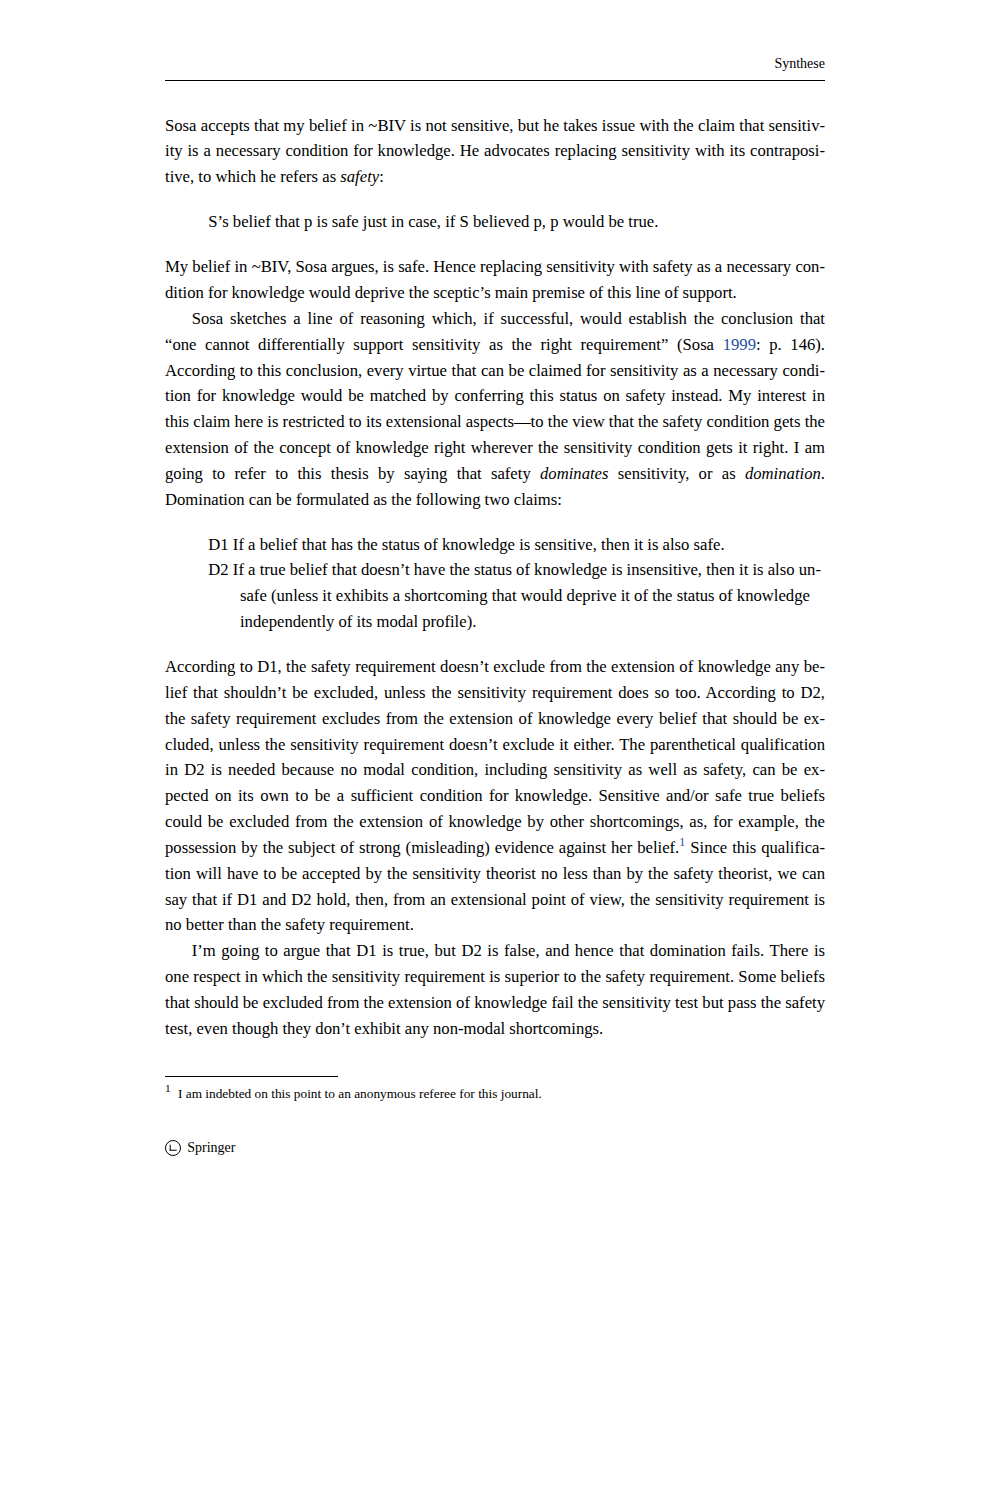Synthese
Sosa accepts that my belief in ~BIV is not sensitive, but he takes issue with the claim that sensitivity is a necessary condition for knowledge. He advocates replacing sensitivity with its contrapositive, to which he refers as safety:
S’s belief that p is safe just in case, if S believed p, p would be true.
My belief in ~BIV, Sosa argues, is safe. Hence replacing sensitivity with safety as a necessary condition for knowledge would deprive the sceptic’s main premise of this line of support.
Sosa sketches a line of reasoning which, if successful, would establish the conclusion that “one cannot differentially support sensitivity as the right requirement” (Sosa 1999: p. 146). According to this conclusion, every virtue that can be claimed for sensitivity as a necessary condition for knowledge would be matched by conferring this status on safety instead. My interest in this claim here is restricted to its extensional aspects—to the view that the safety condition gets the extension of the concept of knowledge right wherever the sensitivity condition gets it right. I am going to refer to this thesis by saying that safety dominates sensitivity, or as domination. Domination can be formulated as the following two claims:
D1 If a belief that has the status of knowledge is sensitive, then it is also safe.
D2 If a true belief that doesn’t have the status of knowledge is insensitive, then it is also unsafe (unless it exhibits a shortcoming that would deprive it of the status of knowledge independently of its modal profile).
According to D1, the safety requirement doesn’t exclude from the extension of knowledge any belief that shouldn’t be excluded, unless the sensitivity requirement does so too. According to D2, the safety requirement excludes from the extension of knowledge every belief that should be excluded, unless the sensitivity requirement doesn’t exclude it either. The parenthetical qualification in D2 is needed because no modal condition, including sensitivity as well as safety, can be expected on its own to be a sufficient condition for knowledge. Sensitive and/or safe true beliefs could be excluded from the extension of knowledge by other shortcomings, as, for example, the possession by the subject of strong (misleading) evidence against her belief.1 Since this qualification will have to be accepted by the sensitivity theorist no less than by the safety theorist, we can say that if D1 and D2 hold, then, from an extensional point of view, the sensitivity requirement is no better than the safety requirement.
I’m going to argue that D1 is true, but D2 is false, and hence that domination fails. There is one respect in which the sensitivity requirement is superior to the safety requirement. Some beliefs that should be excluded from the extension of knowledge fail the sensitivity test but pass the safety test, even though they don’t exhibit any non-modal shortcomings.
1 I am indebted on this point to an anonymous referee for this journal.
Springer